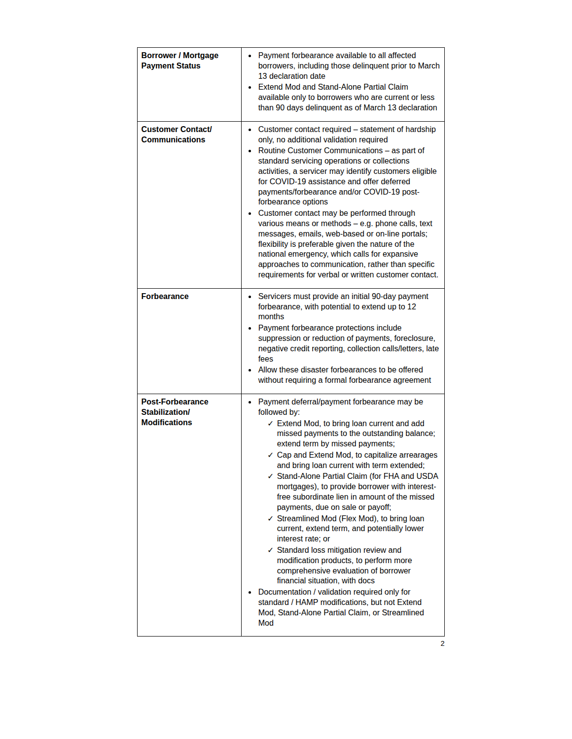| Borrower / Mortgage Payment Status | Payment forbearance available to all affected borrowers, including those delinquent prior to March 13 declaration date Extend Mod and Stand-Alone Partial Claim available only to borrowers who are current or less than 90 days delinquent as of March 13 declaration |
| Customer Contact/ Communications | Customer contact required – statement of hardship only, no additional validation required Routine Customer Communications – as part of standard servicing operations or collections activities, a servicer may identify customers eligible for COVID-19 assistance and offer deferred payments/forbearance and/or COVID-19 post-forbearance options Customer contact may be performed through various means or methods – e.g. phone calls, text messages, emails, web-based or on-line portals; flexibility is preferable given the nature of the national emergency, which calls for expansive approaches to communication, rather than specific requirements for verbal or written customer contact. |
| Forbearance | Servicers must provide an initial 90-day payment forbearance, with potential to extend up to 12 months Payment forbearance protections include suppression or reduction of payments, foreclosure, negative credit reporting, collection calls/letters, late fees Allow these disaster forbearances to be offered without requiring a formal forbearance agreement |
| Post-Forbearance Stabilization/ Modifications | Payment deferral/payment forbearance may be followed by: Extend Mod, to bring loan current and add missed payments to the outstanding balance; extend term by missed payments; Cap and Extend Mod, to capitalize arrearages and bring loan current with term extended; Stand-Alone Partial Claim (for FHA and USDA mortgages), to provide borrower with interest-free subordinate lien in amount of the missed payments, due on sale or payoff; Streamlined Mod (Flex Mod), to bring loan current, extend term, and potentially lower interest rate; or Standard loss mitigation review and modification products, to perform more comprehensive evaluation of borrower financial situation, with docs Documentation / validation required only for standard / HAMP modifications, but not Extend Mod, Stand-Alone Partial Claim, or Streamlined Mod |
2